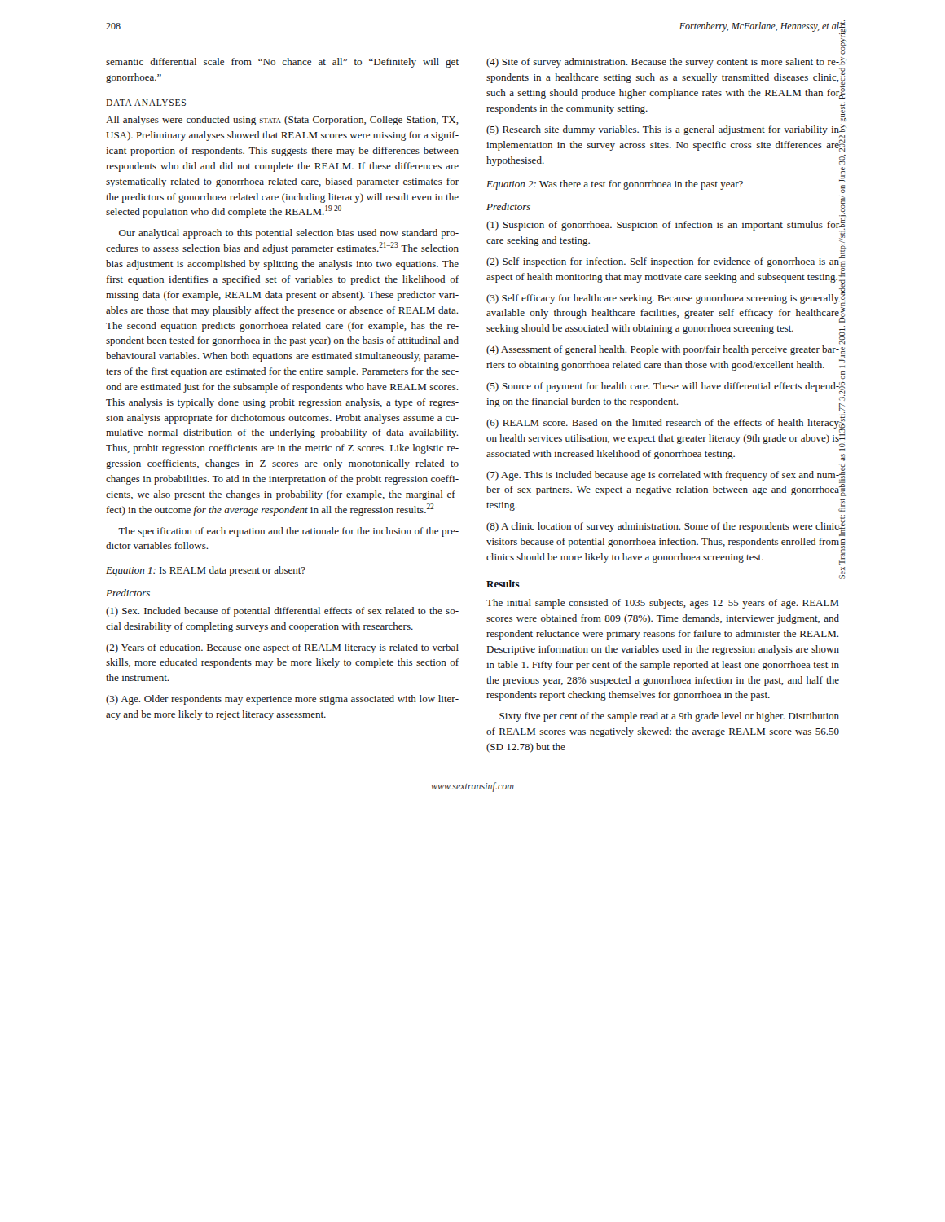208 Fortenberry, McFarlane, Hennessy, et al
Sex Transm Infect: first published as 10.1136/sti.77.3.206 on 1 June 2001. Downloaded from http://sti.bmj.com/ on June 30, 2022 by guest. Protected by copyright.
semantic differential scale from “No chance at all” to “Definitely will get gonorrhoea.”
Data analyses
All analyses were conducted using stata (Stata Corporation, College Station, TX, USA). Preliminary analyses showed that REALM scores were missing for a significant proportion of respondents. This suggests there may be differences between respondents who did and did not complete the REALM. If these differences are systematically related to gonorrhoea related care, biased parameter estimates for the predictors of gonorrhoea related care (including literacy) will result even in the selected population who did complete the REALM.19 20
Our analytical approach to this potential selection bias used now standard procedures to assess selection bias and adjust parameter estimates.21–23 The selection bias adjustment is accomplished by splitting the analysis into two equations. The first equation identifies a specified set of variables to predict the likelihood of missing data (for example, REALM data present or absent). These predictor variables are those that may plausibly affect the presence or absence of REALM data. The second equation predicts gonorrhoea related care (for example, has the respondent been tested for gonorrhoea in the past year) on the basis of attitudinal and behavioural variables. When both equations are estimated simultaneously, parameters of the first equation are estimated for the entire sample. Parameters for the second are estimated just for the subsample of respondents who have REALM scores. This analysis is typically done using probit regression analysis, a type of regression analysis appropriate for dichotomous outcomes. Probit analyses assume a cumulative normal distribution of the underlying probability of data availability. Thus, probit regression coefficients are in the metric of Z scores. Like logistic regression coefficients, changes in Z scores are only monotonically related to changes in probabilities. To aid in the interpretation of the probit regression coefficients, we also present the changes in probability (for example, the marginal effect) in the outcome for the average respondent in all the regression results.22
The specification of each equation and the rationale for the inclusion of the predictor variables follows.
Equation 1: Is REALM data present or absent?
Predictors
(1) Sex. Included because of potential differential effects of sex related to the social desirability of completing surveys and cooperation with researchers.
(2) Years of education. Because one aspect of REALM literacy is related to verbal skills, more educated respondents may be more likely to complete this section of the instrument.
(3) Age. Older respondents may experience more stigma associated with low literacy and be more likely to reject literacy assessment.
(4) Site of survey administration. Because the survey content is more salient to respondents in a healthcare setting such as a sexually transmitted diseases clinic, such a setting should produce higher compliance rates with the REALM than for respondents in the community setting.
(5) Research site dummy variables. This is a general adjustment for variability in implementation in the survey across sites. No specific cross site differences are hypothesised.
Equation 2: Was there a test for gonorrhoea in the past year?
Predictors
(1) Suspicion of gonorrhoea. Suspicion of infection is an important stimulus for care seeking and testing.
(2) Self inspection for infection. Self inspection for evidence of gonorrhoea is an aspect of health monitoring that may motivate care seeking and subsequent testing.
(3) Self efficacy for healthcare seeking. Because gonorrhoea screening is generally available only through healthcare facilities, greater self efficacy for healthcare seeking should be associated with obtaining a gonorrhoea screening test.
(4) Assessment of general health. People with poor/fair health perceive greater barriers to obtaining gonorrhoea related care than those with good/excellent health.
(5) Source of payment for health care. These will have differential effects depending on the financial burden to the respondent.
(6) REALM score. Based on the limited research of the effects of health literacy on health services utilisation, we expect that greater literacy (9th grade or above) is associated with increased likelihood of gonorrhoea testing.
(7) Age. This is included because age is correlated with frequency of sex and number of sex partners. We expect a negative relation between age and gonorrhoea testing.
(8) A clinic location of survey administration. Some of the respondents were clinic visitors because of potential gonorrhoea infection. Thus, respondents enrolled from clinics should be more likely to have a gonorrhoea screening test.
Results
The initial sample consisted of 1035 subjects, ages 12–55 years of age. REALM scores were obtained from 809 (78%). Time demands, interviewer judgment, and respondent reluctance were primary reasons for failure to administer the REALM. Descriptive information on the variables used in the regression analysis are shown in table 1. Fifty four per cent of the sample reported at least one gonorrhoea test in the previous year, 28% suspected a gonorrhoea infection in the past, and half the respondents report checking themselves for gonorrhoea in the past.
Sixty five per cent of the sample read at a 9th grade level or higher. Distribution of REALM scores was negatively skewed: the average REALM score was 56.50 (SD 12.78) but the
www.sextransinf.com